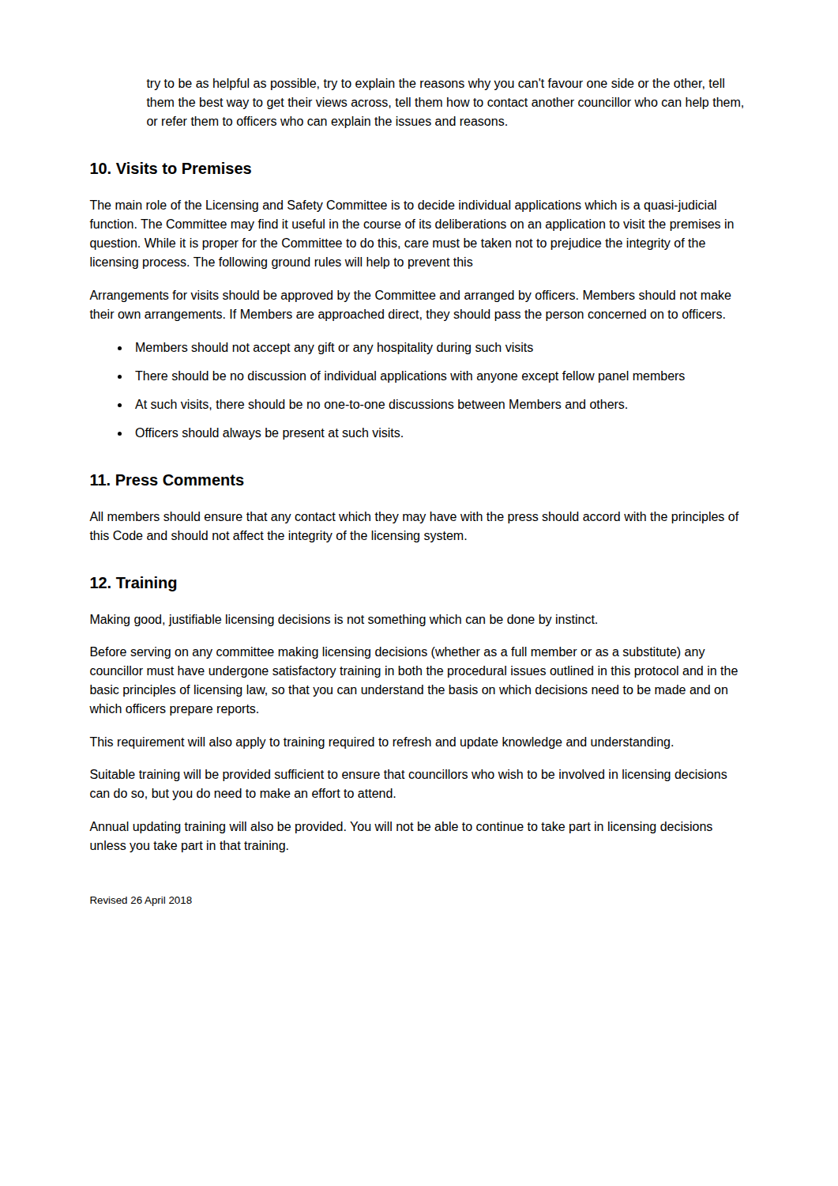try to be as helpful as possible, try to explain the reasons why you can't favour one side or the other, tell them the best way to get their views across, tell them how to contact another councillor who can help them, or refer them to officers who can explain the issues and reasons.
10. Visits to Premises
The main role of the Licensing and Safety Committee is to decide individual applications which is a quasi-judicial function. The Committee may find it useful in the course of its deliberations on an application to visit the premises in question. While it is proper for the Committee to do this, care must be taken not to prejudice the integrity of the licensing process. The following ground rules will help to prevent this
Arrangements for visits should be approved by the Committee and arranged by officers. Members should not make their own arrangements. If Members are approached direct, they should pass the person concerned on to officers.
Members should not accept any gift or any hospitality during such visits
There should be no discussion of individual applications with anyone except fellow panel members
At such visits, there should be no one-to-one discussions between Members and others.
Officers should always be present at such visits.
11. Press Comments
All members should ensure that any contact which they may have with the press should accord with the principles of this Code and should not affect the integrity of the licensing system.
12. Training
Making good, justifiable licensing decisions is not something which can be done by instinct.
Before serving on any committee making licensing decisions (whether as a full member or as a substitute) any councillor must have undergone satisfactory training in both the procedural issues outlined in this protocol and in the basic principles of licensing law, so that you can understand the basis on which decisions need to be made and on which officers prepare reports.
This requirement will also apply to training required to refresh and update knowledge and understanding.
Suitable training will be provided sufficient to ensure that councillors who wish to be involved in licensing decisions can do so, but you do need to make an effort to attend.
Annual updating training will also be provided. You will not be able to continue to take part in licensing decisions unless you take part in that training.
Revised 26 April 2018